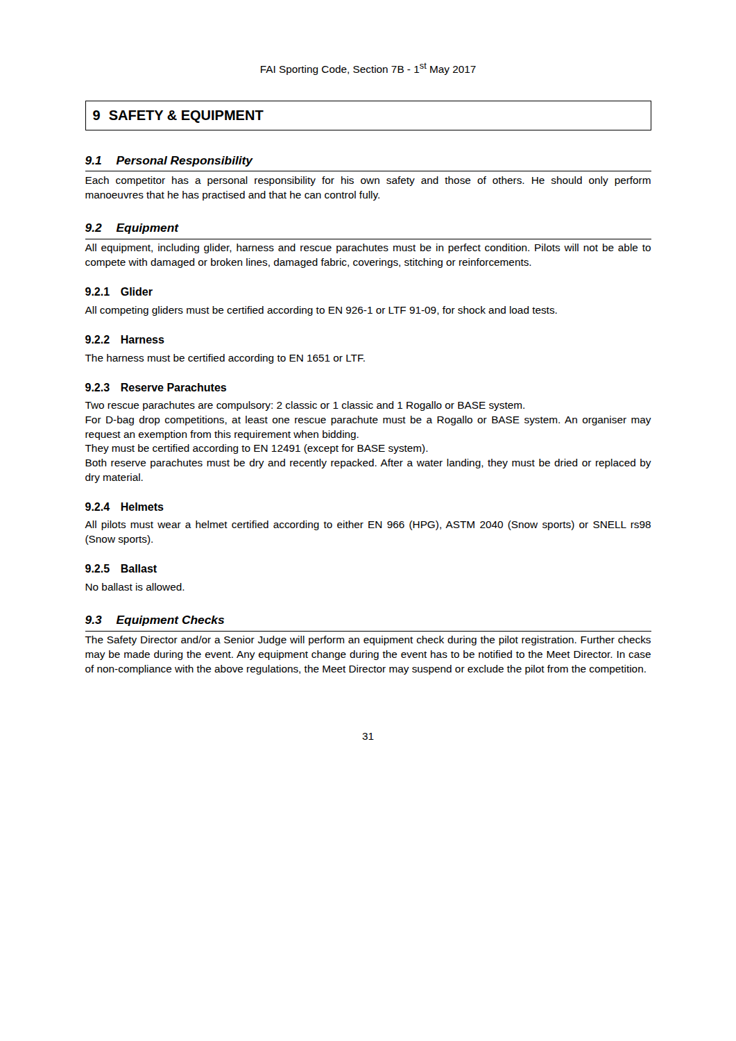FAI Sporting Code, Section 7B - 1st May 2017
9 SAFETY & EQUIPMENT
9.1 Personal Responsibility
Each competitor has a personal responsibility for his own safety and those of others. He should only perform manoeuvres that he has practised and that he can control fully.
9.2 Equipment
All equipment, including glider, harness and rescue parachutes must be in perfect condition. Pilots will not be able to compete with damaged or broken lines, damaged fabric, coverings, stitching or reinforcements.
9.2.1 Glider
All competing gliders must be certified according to EN 926-1 or LTF 91-09, for shock and load tests.
9.2.2 Harness
The harness must be certified according to EN 1651 or LTF.
9.2.3 Reserve Parachutes
Two rescue parachutes are compulsory: 2 classic or 1 classic and 1 Rogallo or BASE system.
For D-bag drop competitions, at least one rescue parachute must be a Rogallo or BASE system. An organiser may request an exemption from this requirement when bidding.
They must be certified according to EN 12491 (except for BASE system).
Both reserve parachutes must be dry and recently repacked. After a water landing, they must be dried or replaced by dry material.
9.2.4 Helmets
All pilots must wear a helmet certified according to either EN 966 (HPG), ASTM 2040 (Snow sports) or SNELL rs98 (Snow sports).
9.2.5 Ballast
No ballast is allowed.
9.3 Equipment Checks
The Safety Director and/or a Senior Judge will perform an equipment check during the pilot registration. Further checks may be made during the event. Any equipment change during the event has to be notified to the Meet Director. In case of non-compliance with the above regulations, the Meet Director may suspend or exclude the pilot from the competition.
31